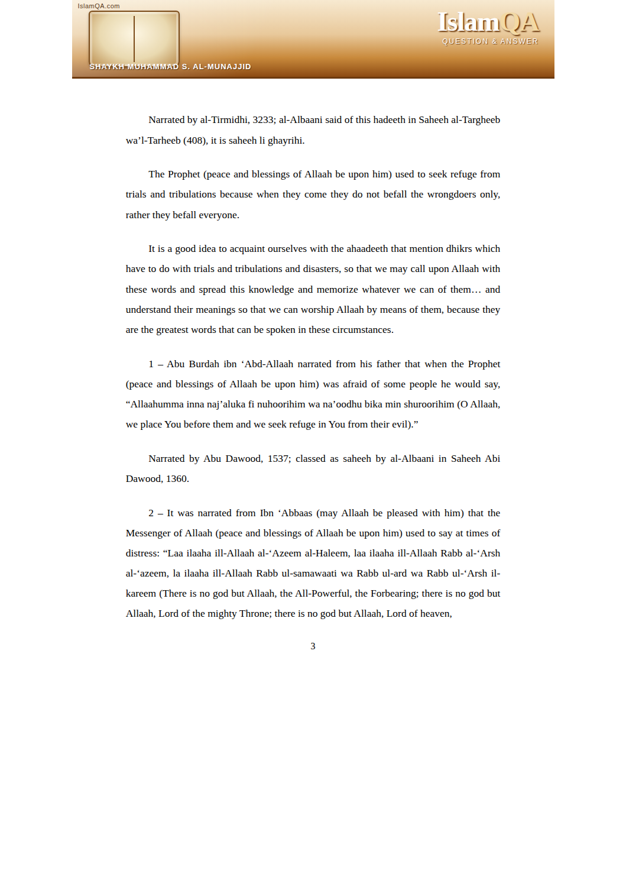IslamQA.com
SHAYKH MUHAMMAD S. AL-MUNAJJID
Islam QA
QUESTION & ANSWER
Narrated by al-Tirmidhi, 3233; al-Albaani said of this hadeeth in Saheeh al-Targheeb wa’l-Tarheeb (408), it is saheeh li ghayrihi.
The Prophet (peace and blessings of Allaah be upon him) used to seek refuge from trials and tribulations because when they come they do not befall the wrongdoers only, rather they befall everyone.
It is a good idea to acquaint ourselves with the ahaadeeth that mention dhikrs which have to do with trials and tribulations and disasters, so that we may call upon Allaah with these words and spread this knowledge and memorize whatever we can of them… and understand their meanings so that we can worship Allaah by means of them, because they are the greatest words that can be spoken in these circumstances.
1 – Abu Burdah ibn ‘Abd-Allaah narrated from his father that when the Prophet (peace and blessings of Allaah be upon him) was afraid of some people he would say, “Allaahumma inna naj’aluka fi nuhoorihim wa na’oodhu bika min shuroorihim (O Allaah, we place You before them and we seek refuge in You from their evil).”
Narrated by Abu Dawood, 1537; classed as saheeh by al-Albaani in Saheeh Abi Dawood, 1360.
2 – It was narrated from Ibn ‘Abbaas (may Allaah be pleased with him) that the Messenger of Allaah (peace and blessings of Allaah be upon him) used to say at times of distress: “Laa ilaaha ill-Allaah al-‘Azeem al-Haleem, laa ilaaha ill-Allaah Rabb al-‘Arsh al-‘azeem, la ilaaha ill-Allaah Rabb ul-samawaati wa Rabb ul-ard wa Rabb ul-‘Arsh il-kareem (There is no god but Allaah, the All-Powerful, the Forbearing; there is no god but Allaah, Lord of the mighty Throne; there is no god but Allaah, Lord of heaven,
3